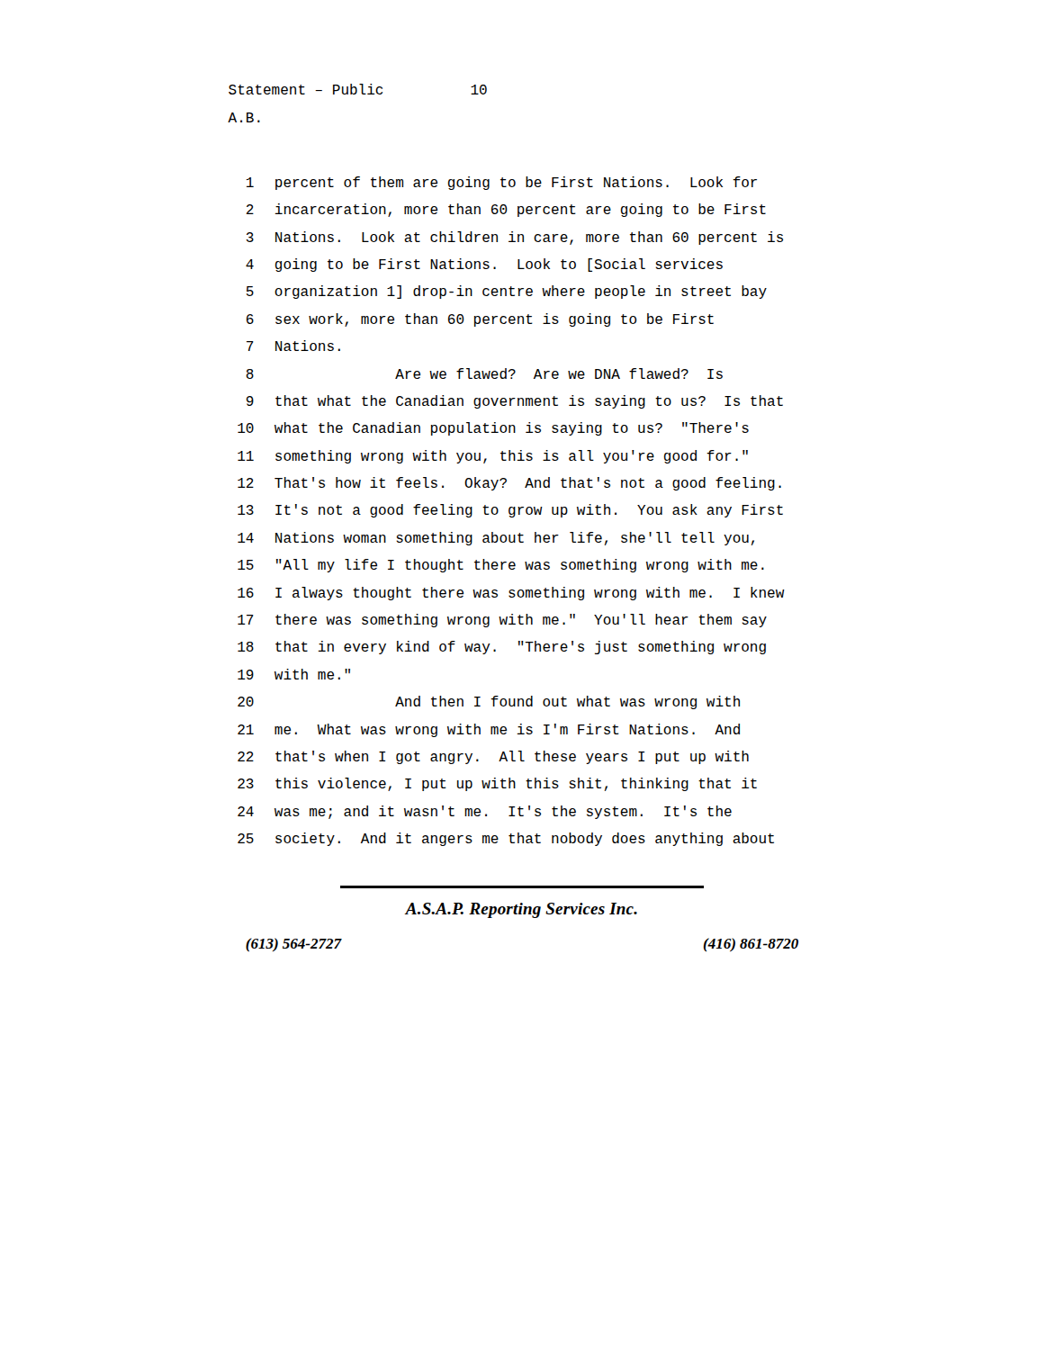Statement – Public 10
A.B.
1 percent of them are going to be First Nations. Look for
2 incarceration, more than 60 percent are going to be First
3 Nations. Look at children in care, more than 60 percent is
4 going to be First Nations. Look to [Social services
5 organization 1] drop-in centre where people in street bay
6 sex work, more than 60 percent is going to be First
7 Nations.
8 Are we flawed? Are we DNA flawed? Is
9 that what the Canadian government is saying to us? Is that
10 what the Canadian population is saying to us? "There's
11 something wrong with you, this is all you're good for."
12 That's how it feels. Okay? And that's not a good feeling.
13 It's not a good feeling to grow up with. You ask any First
14 Nations woman something about her life, she'll tell you,
15"All my life I thought there was something wrong with me.
16 I always thought there was something wrong with me. I knew
17 there was something wrong with me." You'll hear them say
18 that in every kind of way. "There's just something wrong
19 with me."
20 And then I found out what was wrong with
21 me. What was wrong with me is I'm First Nations. And
22 that's when I got angry. All these years I put up with
23 this violence, I put up with this shit, thinking that it
24 was me; and it wasn't me. It's the system. It's the
25 society. And it angers me that nobody does anything about
A.S.A.P. Reporting Services Inc.
(613) 564-2727 (416) 861-8720